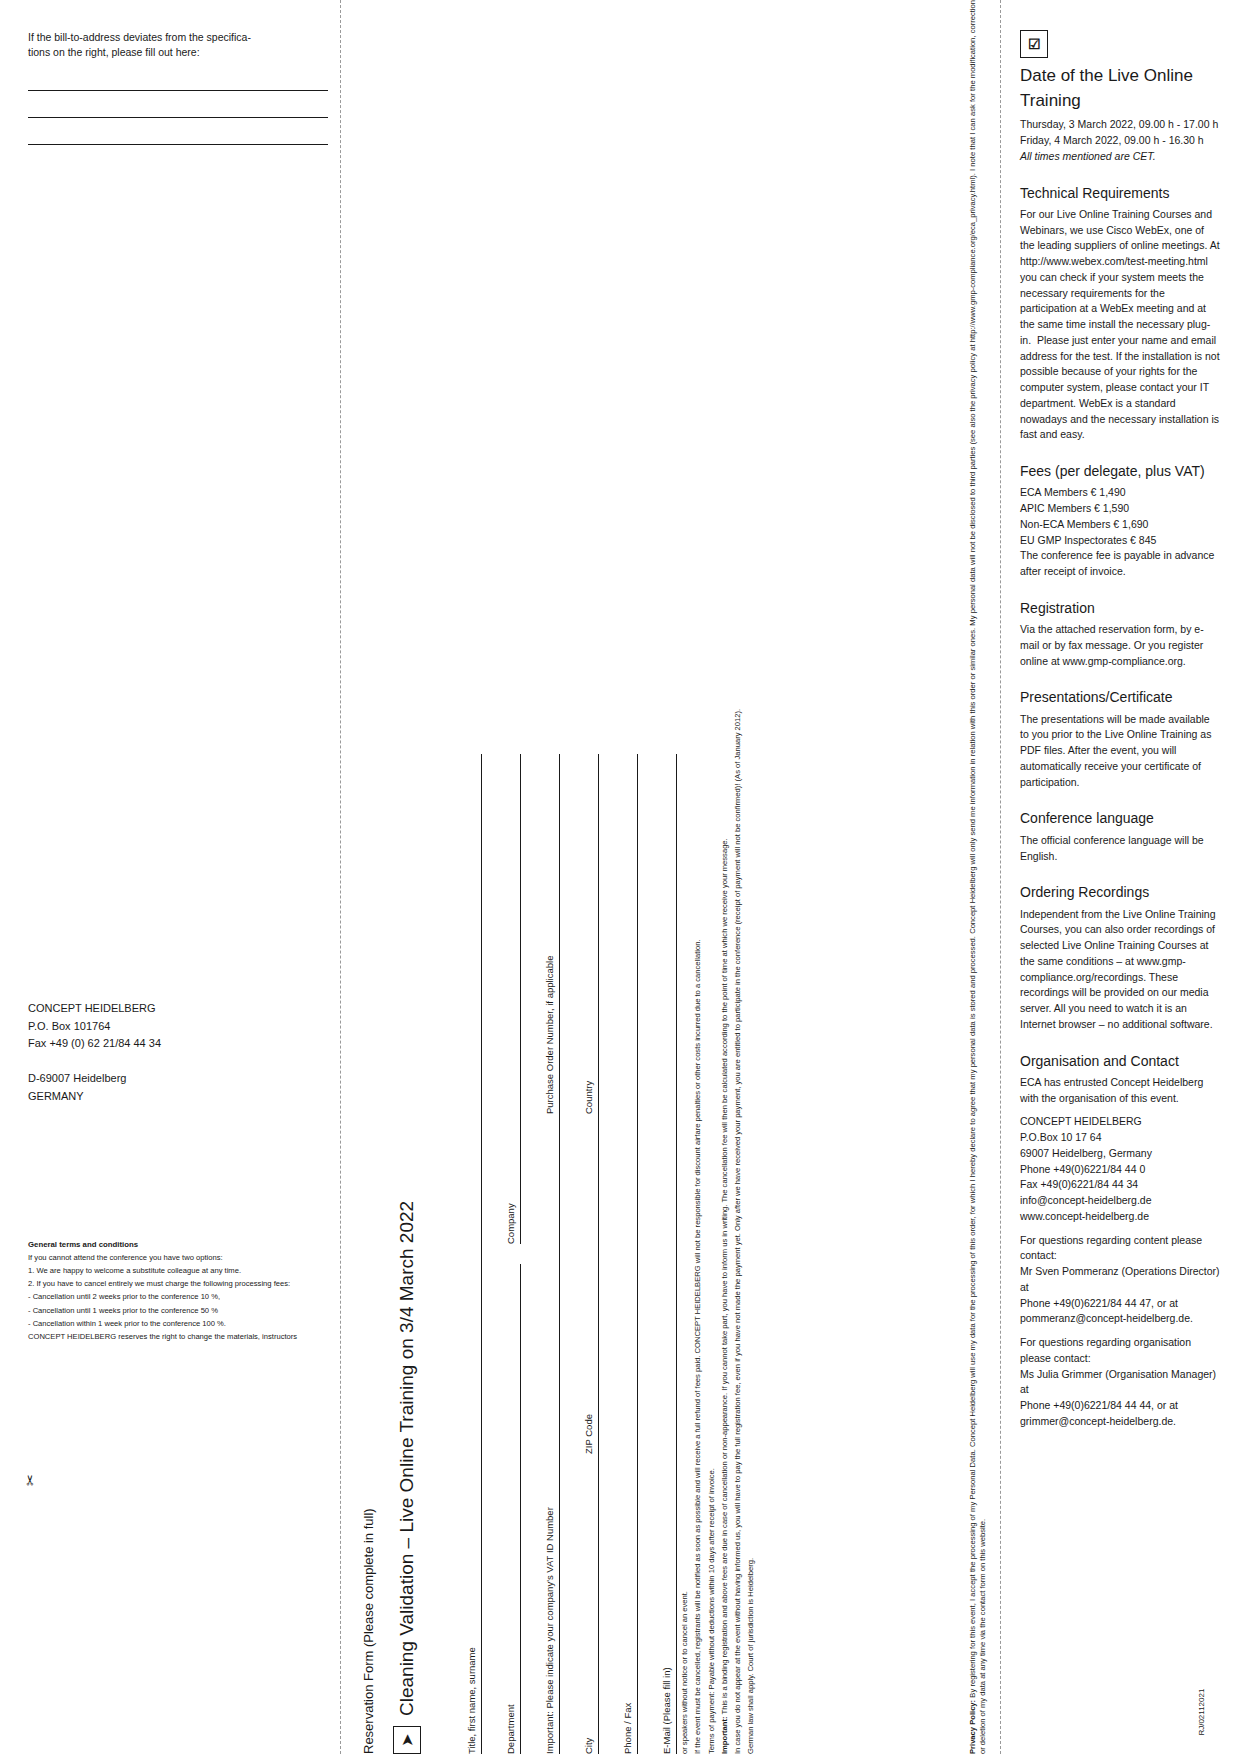If the bill-to-address deviates from the specifica-
tions on the right, please fill out here:
CONCEPT HEIDELBERG
P.O. Box 101764
Fax +49 (0) 62 21/84 44 34
D-69007 Heidelberg
GERMANY
General terms and conditions
If you cannot attend the conference you have two options:
1. We are happy to welcome a substitute colleague at any time.
2. If you have to cancel entirely we must charge the following processing fees:
- Cancellation until 2 weeks prior to the conference 10 %,
- Cancellation until 1 weeks prior to the conference 50 %
- Cancellation within 1 week prior to the conference 100 %.
CONCEPT HEIDELBERG reserves the right to change the materials, instructors
✂
Reservation Form (Please complete in full)
➤
Cleaning Validation – Live Online Training on 3/4 March 2022
Title, first name, surname
Department
Company
Important: Please indicate your company's VAT ID Number Purchase Order Number, if applicable
City ZIP Code Country
Phone / Fax
E-Mail (Please fill in)
or speakers without notice or to cancel an event.
If the event must be cancelled, registrants will be notified as soon as possible and will receive a full refund of fees paid. CONCEPT HEIDELBERG will not be responsible for discount airfare penalties or other costs incurred due to a cancellation.
Terms of payment: Payable without deductions within 10 days after receipt of invoice.
Important: This is a binding registration and above fees are due in case of cancellation or non-appearance. If you cannot take part, you have to inform us in writing. The cancellation fee will then be calculated according to the point of time at which we receive your message.
In case you do not appear at the event without having informed us, you will have to pay the full registration fee, even if you have not made the payment yet. Only after we have received your payment, you are entitled to participate in the conference (receipt of payment will not be confirmed)! (As of January 2012).
German law shall apply. Court of jurisdiction is Heidelberg.
Privacy Policy: By registering for this event, I accept the processing of my Personal Data. Concept Heidelberg will use my data for the processing of this order, for which I hereby declare to agree that my personal data is stored and processed. Concept Heidelberg will only send me information in relation with this order or similar ones. My personal data will not be disclosed to third parties (see also the privacy policy at http://www.gmp-compliance.org/eca_privacy.html). I note that I can ask for the modification, correction or deletion of my data at any time via the contact form on this website.
☑
Date of the Live Online Training
Thursday, 3 March 2022, 09.00 h - 17.00 h
Friday, 4 March 2022, 09.00 h - 16.30 h
All times mentioned are CET.
Technical Requirements
For our Live Online Training Courses and Webinars, we use Cisco WebEx, one of the leading suppliers of online meetings. At http://www.webex.com/test-meeting.html you can check if your system meets the necessary requirements for the participation at a WebEx meeting and at the same time install the necessary plug-in. Please just enter your name and email address for the test. If the installation is not possible because of your rights for the computer system, please contact your IT department. WebEx is a standard nowadays and the necessary installation is fast and easy.
Fees (per delegate, plus VAT)
ECA Members € 1,490
APIC Members € 1,590
Non-ECA Members € 1,690
EU GMP Inspectorates € 845
The conference fee is payable in advance after receipt of invoice.
Registration
Via the attached reservation form, by e-mail or by fax message. Or you register online at www.gmp-compliance.org.
Presentations/Certificate
The presentations will be made available to you prior to the Live Online Training as PDF files. After the event, you will automatically receive your certificate of participation.
Conference language
The official conference language will be English.
Ordering Recordings
Independent from the Live Online Training Courses, you can also order recordings of selected Live Online Training Courses at the same conditions – at www.gmp-compliance.org/recordings. These recordings will be provided on our media server. All you need to watch it is an Internet browser – no additional software.
Organisation and Contact
ECA has entrusted Concept Heidelberg with the organisation of this event.
CONCEPT HEIDELBERG
P.O.Box 10 17 64
69007 Heidelberg, Germany
Phone +49(0)6221/84 44 0
Fax +49(0)6221/84 44 34
info@concept-heidelberg.de
www.concept-heidelberg.de
For questions regarding content please contact:
Mr Sven Pommeranz (Operations Director) at
Phone +49(0)6221/84 44 47, or at
pommeranz@concept-heidelberg.de.
For questions regarding organisation please contact:
Ms Julia Grimmer (Organisation Manager) at
Phone +49(0)6221/84 44 44, or at
grimmer@concept-heidelberg.de.
RJ/02112021